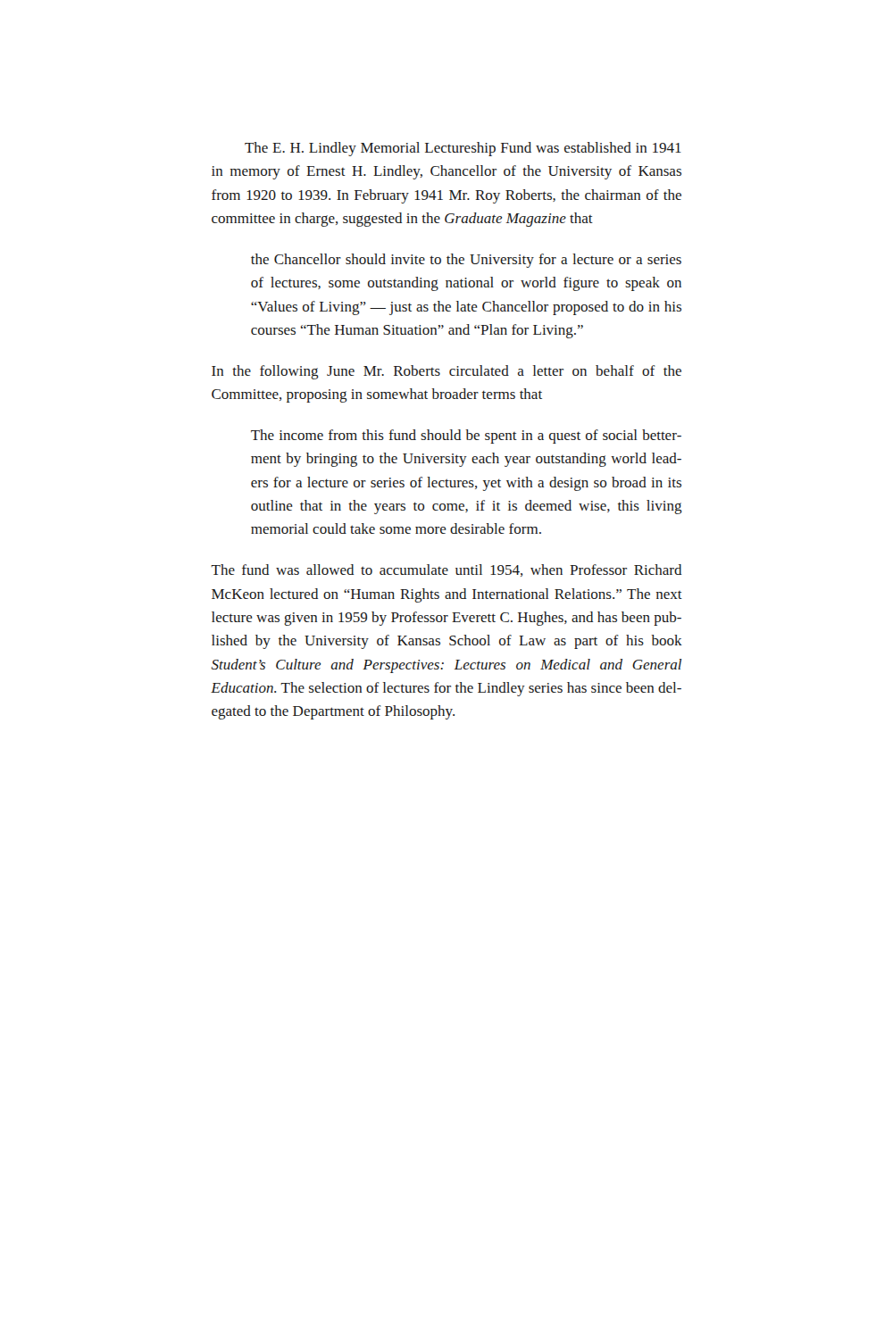The E. H. Lindley Memorial Lectureship Fund was established in 1941 in memory of Ernest H. Lindley, Chancellor of the University of Kansas from 1920 to 1939. In February 1941 Mr. Roy Roberts, the chairman of the committee in charge, suggested in the Graduate Magazine that
the Chancellor should invite to the University for a lecture or a series of lectures, some outstanding national or world figure to speak on “Values of Living” — just as the late Chancellor proposed to do in his courses “The Human Situation” and “Plan for Living.”
In the following June Mr. Roberts circulated a letter on behalf of the Committee, proposing in somewhat broader terms that
The income from this fund should be spent in a quest of social betterment by bringing to the University each year outstanding world leaders for a lecture or series of lectures, yet with a design so broad in its outline that in the years to come, if it is deemed wise, this living memorial could take some more desirable form.
The fund was allowed to accumulate until 1954, when Professor Richard McKeon lectured on “Human Rights and International Relations.” The next lecture was given in 1959 by Professor Everett C. Hughes, and has been published by the University of Kansas School of Law as part of his book Student’s Culture and Perspectives: Lectures on Medical and General Education. The selection of lectures for the Lindley series has since been delegated to the Department of Philosophy.